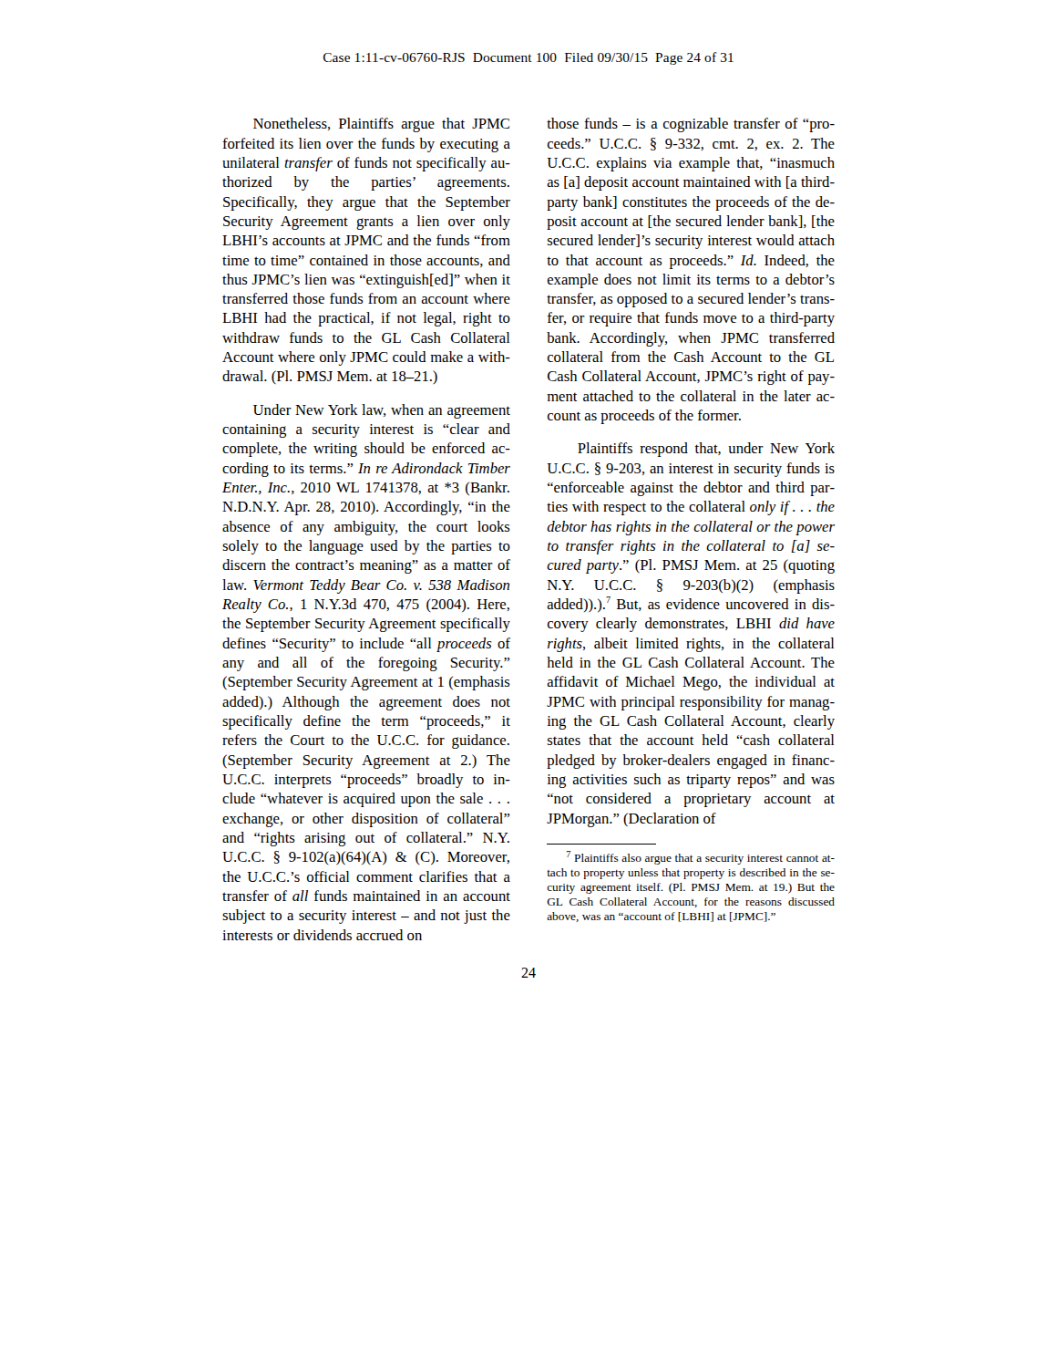Case 1:11-cv-06760-RJS Document 100 Filed 09/30/15 Page 24 of 31
Nonetheless, Plaintiffs argue that JPMC forfeited its lien over the funds by executing a unilateral transfer of funds not specifically authorized by the parties’ agreements. Specifically, they argue that the September Security Agreement grants a lien over only LBHI’s accounts at JPMC and the funds “from time to time” contained in those accounts, and thus JPMC’s lien was “extinguish[ed]” when it transferred those funds from an account where LBHI had the practical, if not legal, right to withdraw funds to the GL Cash Collateral Account where only JPMC could make a withdrawal. (Pl. PMSJ Mem. at 18–21.)
Under New York law, when an agreement containing a security interest is “clear and complete, the writing should be enforced according to its terms.” In re Adirondack Timber Enter., Inc., 2010 WL 1741378, at *3 (Bankr. N.D.N.Y. Apr. 28, 2010). Accordingly, “in the absence of any ambiguity, the court looks solely to the language used by the parties to discern the contract’s meaning” as a matter of law. Vermont Teddy Bear Co. v. 538 Madison Realty Co., 1 N.Y.3d 470, 475 (2004). Here, the September Security Agreement specifically defines “Security” to include “all proceeds of any and all of the foregoing Security.” (September Security Agreement at 1 (emphasis added).) Although the agreement does not specifically define the term “proceeds,” it refers the Court to the U.C.C. for guidance. (September Security Agreement at 2.) The U.C.C. interprets “proceeds” broadly to include “whatever is acquired upon the sale . . . exchange, or other disposition of collateral” and “rights arising out of collateral.” N.Y. U.C.C. § 9-102(a)(64)(A) & (C). Moreover, the U.C.C.’s official comment clarifies that a transfer of all funds maintained in an account subject to a security interest – and not just the interests or dividends accrued on
those funds – is a cognizable transfer of “proceeds.” U.C.C. § 9-332, cmt. 2, ex. 2. The U.C.C. explains via example that, “inasmuch as [a] deposit account maintained with [a third-party bank] constitutes the proceeds of the deposit account at [the secured lender bank], [the secured lender]’s security interest would attach to that account as proceeds.” Id. Indeed, the example does not limit its terms to a debtor’s transfer, as opposed to a secured lender’s transfer, or require that funds move to a third-party bank. Accordingly, when JPMC transferred collateral from the Cash Account to the GL Cash Collateral Account, JPMC’s right of payment attached to the collateral in the later account as proceeds of the former.
Plaintiffs respond that, under New York U.C.C. § 9-203, an interest in security funds is “enforceable against the debtor and third parties with respect to the collateral only if . . . the debtor has rights in the collateral or the power to transfer rights in the collateral to [a] secured party.” (Pl. PMSJ Mem. at 25 (quoting N.Y. U.C.C. § 9-203(b)(2) (emphasis added)).).7 But, as evidence uncovered in discovery clearly demonstrates, LBHI did have rights, albeit limited rights, in the collateral held in the GL Cash Collateral Account. The affidavit of Michael Mego, the individual at JPMC with principal responsibility for managing the GL Cash Collateral Account, clearly states that the account held “cash collateral pledged by broker-dealers engaged in financing activities such as triparty repos” and was “not considered a proprietary account at JPMorgan.” (Declaration of
7 Plaintiffs also argue that a security interest cannot attach to property unless that property is described in the security agreement itself. (Pl. PMSJ Mem. at 19.) But the GL Cash Collateral Account, for the reasons discussed above, was an “account of [LBHI] at [JPMC].”
24